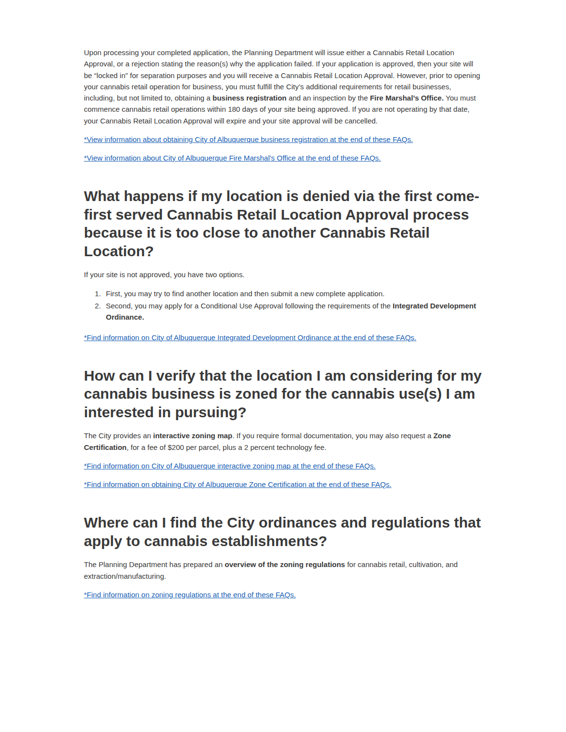Upon processing your completed application, the Planning Department will issue either a Cannabis Retail Location Approval, or a rejection stating the reason(s) why the application failed. If your application is approved, then your site will be “locked in” for separation purposes and you will receive a Cannabis Retail Location Approval. However, prior to opening your cannabis retail operation for business, you must fulfill the City’s additional requirements for retail businesses, including, but not limited to, obtaining a business registration and an inspection by the Fire Marshal’s Office. You must commence cannabis retail operations within 180 days of your site being approved. If you are not operating by that date, your Cannabis Retail Location Approval will expire and your site approval will be cancelled.
*View information about obtaining City of Albuquerque business registration at the end of these FAQs.
*View information about City of Albuquerque Fire Marshal's Office at the end of these FAQs.
What happens if my location is denied via the first come-first served Cannabis Retail Location Approval process because it is too close to another Cannabis Retail Location?
If your site is not approved, you have two options.
First, you may try to find another location and then submit a new complete application.
Second, you may apply for a Conditional Use Approval following the requirements of the Integrated Development Ordinance.
*Find information on City of Albuquerque Integrated Development Ordinance at the end of these FAQs.
How can I verify that the location I am considering for my cannabis business is zoned for the cannabis use(s) I am interested in pursuing?
The City provides an interactive zoning map. If you require formal documentation, you may also request a Zone Certification, for a fee of $200 per parcel, plus a 2 percent technology fee.
*Find information on City of Albuquerque interactive zoning map at the end of these FAQs.
*Find information on obtaining City of Albuquerque Zone Certification at the end of these FAQs.
Where can I find the City ordinances and regulations that apply to cannabis establishments?
The Planning Department has prepared an overview of the zoning regulations for cannabis retail, cultivation, and extraction/manufacturing.
*Find information on zoning regulations at the end of these FAQs.